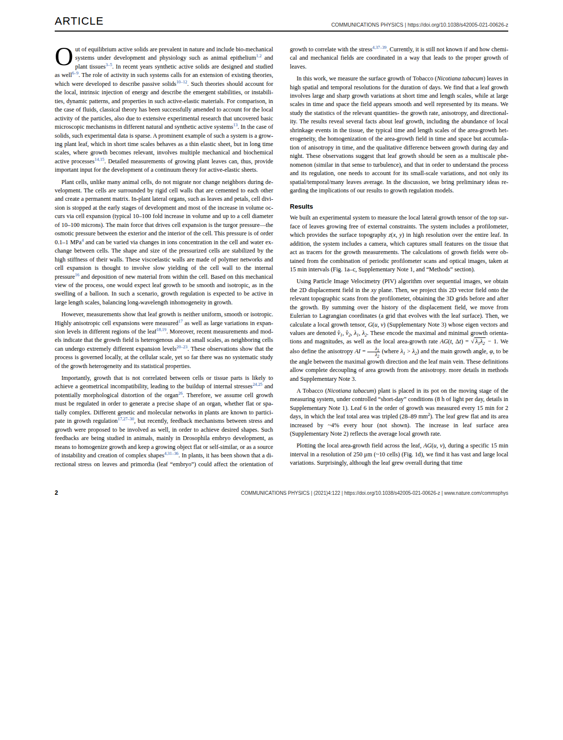ARTICLE
COMMUNICATIONS PHYSICS | https://doi.org/10.1038/s42005-021-00626-z
Out of equilibrium active solids are prevalent in nature and include bio-mechanical systems under development and physiology such as animal epithelium1,2 and plant tissues3–5. In recent years synthetic active solids are designed and studied as well6–9. The role of activity in such systems calls for an extension of existing theories, which were developed to describe passive solids10–12. Such theories should account for the local, intrinsic injection of energy and describe the emergent stabilities, or instabilities, dynamic patterns, and properties in such active-elastic materials. For comparison, in the case of fluids, classical theory has been successfully amended to account for the local activity of the particles, also due to extensive experimental research that uncovered basic microscopic mechanisms in different natural and synthetic active systems13. In the case of solids, such experimental data is sparse. A prominent example of such a system is a growing plant leaf, which in short time scales behaves as a thin elastic sheet, but in long time scales, where growth becomes relevant, involves multiple mechanical and biochemical active processes14,15. Detailed measurements of growing plant leaves can, thus, provide important input for the development of a continuum theory for active-elastic sheets.
Plant cells, unlike many animal cells, do not migrate nor change neighbors during development. The cells are surrounded by rigid cell walls that are cemented to each other and create a permanent matrix. In-plant lateral organs, such as leaves and petals, cell division is stopped at the early stages of development and most of the increase in volume occurs via cell expansion (typical 10–100 fold increase in volume and up to a cell diameter of 10–100 microns). The main force that drives cell expansion is the turgor pressure—the osmotic pressure between the exterior and the interior of the cell. This pressure is of order 0.1–1 MPa4 and can be varied via changes in ions concentration in the cell and water exchange between cells. The shape and size of the pressurized cells are stabilized by the high stiffness of their walls. These viscoelastic walls are made of polymer networks and cell expansion is thought to involve slow yielding of the cell wall to the internal pressure16 and deposition of new material from within the cell. Based on this mechanical view of the process, one would expect leaf growth to be smooth and isotropic, as in the swelling of a balloon. In such a scenario, growth regulation is expected to be active in large length scales, balancing long-wavelength inhomogeneity in growth.
However, measurements show that leaf growth is neither uniform, smooth or isotropic. Highly anisotropic cell expansions were measured17 as well as large variations in expansion levels in different regions of the leaf18,19. Moreover, recent measurements and models indicate that the growth field is heterogenous also at small scales, as neighboring cells can undergo extremely different expansion levels20–23. These observations show that the process is governed locally, at the cellular scale, yet so far there was no systematic study of the growth heterogeneity and its statistical properties.
Importantly, growth that is not correlated between cells or tissue parts is likely to achieve a geometrical incompatibility, leading to the buildup of internal stresses24,25 and potentially morphological distortion of the organ26. Therefore, we assume cell growth must be regulated in order to generate a precise shape of an organ, whether flat or spatially complex. Different genetic and molecular networks in plants are known to participate in growth regulation17,27–30, but recently, feedback mechanisms between stress and growth were proposed to be involved as well, in order to achieve desired shapes. Such feedbacks are being studied in animals, mainly in Drosophila embryo development, as means to homogenize growth and keep a growing object flat or self-similar, or as a source of instability and creation of complex shapes4,31–36. In plants, it has been shown that a directional stress on leaves and primordia (leaf “embryo”) could affect the orientation of growth to correlate with the stress4,37–39. Currently, it is still not known if and how chemical and mechanical fields are coordinated in a way that leads to the proper growth of leaves.
In this work, we measure the surface growth of Tobacco (Nicotiana tabacum) leaves in high spatial and temporal resolutions for the duration of days. We find that a leaf growth involves large and sharp growth variations at short time and length scales, while at large scales in time and space the field appears smooth and well represented by its means. We study the statistics of the relevant quantities- the growth rate, anisotropy, and directionality. The results reveal several facts about leaf growth, including the abundance of local shrinkage events in the tissue, the typical time and length scales of the area-growth heterogeneity, the homogenization of the area-growth field in time and space but accumulation of anisotropy in time, and the qualitative difference between growth during day and night. These observations suggest that leaf growth should be seen as a multiscale phenomenon (similar in that sense to turbulence), and that in order to understand the process and its regulation, one needs to account for its small-scale variations, and not only its spatial/temporal/many leaves average. In the discussion, we bring preliminary ideas regarding the implications of our results to growth regulation models.
Results
We built an experimental system to measure the local lateral growth tensor of the top surface of leaves growing free of external constraints. The system includes a profilometer, which provides the surface topography z(x, y) in high resolution over the entire leaf. In addition, the system includes a camera, which captures small features on the tissue that act as tracers for the growth measurements. The calculations of growth fields were obtained from the combination of periodic profilometer scans and optical images, taken at 15 min intervals (Fig. 1a–c, Supplementary Note 1, and “Methods” section).
Using Particle Image Velocimetry (PIV) algorithm over sequential images, we obtain the 2D displacement field in the xy plane. Then, we project this 2D vector field onto the relevant topographic scans from the profilometer, obtaining the 3D grids before and after the growth. By summing over the history of the displacement field, we move from Eulerian to Lagrangian coordinates (a grid that evolves with the leaf surface). Then, we calculate a local growth tensor, G(u, v) (Supplementary Note 3) whose eigen vectors and values are denoted v̂1, v̂2, λ1, λ2. These encode the maximal and minimal growth orientations and magnitudes, as well as the local area-growth rate AG(t, Δt) = √λ1λ2 − 1. We also define the anisotropy AI = λ1 λ2 (where λ1 > λ2) and the main growth angle, φ, to be the angle between the maximal growth direction and the leaf main vein. These definitions allow complete decoupling of area growth from the anisotropy. more details in methods and Supplementary Note 3.
A Tobacco (Nicotiana tabacum) plant is placed in its pot on the moving stage of the measuring system, under controlled “short-day” conditions (8 h of light per day, details in Supplementary Note 1). Leaf 6 in the order of growth was measured every 15 min for 2 days, in which the leaf total area was tripled (28–89 mm2). The leaf grew flat and its area increased by ~4% every hour (not shown). The increase in leaf surface area (Supplementary Note 2) reflects the average local growth rate.
Plotting the local area-growth field across the leaf, AG(u, v), during a specific 15 min interval in a resolution of 250 μm (~10 cells) (Fig. 1d), we find it has vast and large local variations. Surprisingly, although the leaf grew overall during that time
2
COMMUNICATIONS PHYSICS | (2021)4:122 | https://doi.org/10.1038/s42005-021-00626-z | www.nature.com/commsphys